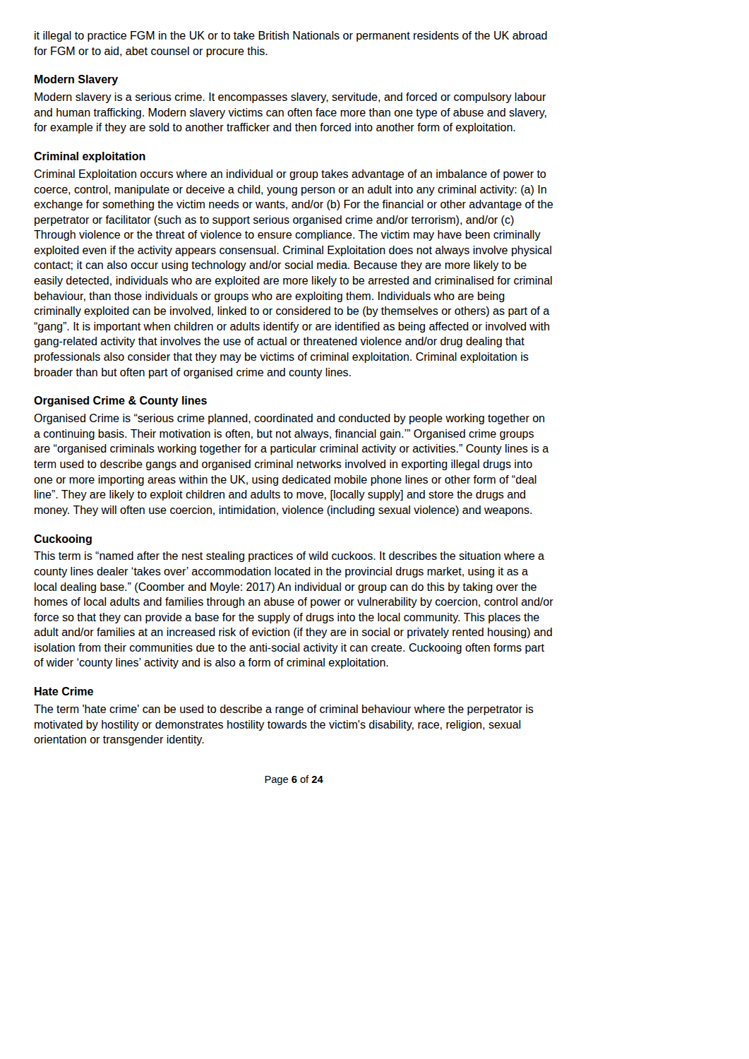it illegal to practice FGM in the UK or to take British Nationals or permanent residents of the UK abroad for FGM or to aid, abet counsel or procure this.
Modern Slavery
Modern slavery is a serious crime. It encompasses slavery, servitude, and forced or compulsory labour and human trafficking. Modern slavery victims can often face more than one type of abuse and slavery, for example if they are sold to another trafficker and then forced into another form of exploitation.
Criminal exploitation
Criminal Exploitation occurs where an individual or group takes advantage of an imbalance of power to coerce, control, manipulate or deceive a child, young person or an adult into any criminal activity: (a) In exchange for something the victim needs or wants, and/or (b) For the financial or other advantage of the perpetrator or facilitator (such as to support serious organised crime and/or terrorism), and/or (c) Through violence or the threat of violence to ensure compliance. The victim may have been criminally exploited even if the activity appears consensual. Criminal Exploitation does not always involve physical contact; it can also occur using technology and/or social media. Because they are more likely to be easily detected, individuals who are exploited are more likely to be arrested and criminalised for criminal behaviour, than those individuals or groups who are exploiting them. Individuals who are being criminally exploited can be involved, linked to or considered to be (by themselves or others) as part of a “gang”. It is important when children or adults identify or are identified as being affected or involved with gang-related activity that involves the use of actual or threatened violence and/or drug dealing that professionals also consider that they may be victims of criminal exploitation. Criminal exploitation is broader than but often part of organised crime and county lines.
Organised Crime & County lines
Organised Crime is “serious crime planned, coordinated and conducted by people working together on a continuing basis. Their motivation is often, but not always, financial gain.’” Organised crime groups are “organised criminals working together for a particular criminal activity or activities.” County lines is a term used to describe gangs and organised criminal networks involved in exporting illegal drugs into one or more importing areas within the UK, using dedicated mobile phone lines or other form of “deal line”. They are likely to exploit children and adults to move, [locally supply] and store the drugs and money. They will often use coercion, intimidation, violence (including sexual violence) and weapons.
Cuckooing
This term is “named after the nest stealing practices of wild cuckoos. It describes the situation where a county lines dealer ‘takes over’ accommodation located in the provincial drugs market, using it as a local dealing base.” (Coomber and Moyle: 2017) An individual or group can do this by taking over the homes of local adults and families through an abuse of power or vulnerability by coercion, control and/or force so that they can provide a base for the supply of drugs into the local community. This places the adult and/or families at an increased risk of eviction (if they are in social or privately rented housing) and isolation from their communities due to the anti-social activity it can create. Cuckooing often forms part of wider ‘county lines’ activity and is also a form of criminal exploitation.
Hate Crime
The term 'hate crime' can be used to describe a range of criminal behaviour where the perpetrator is motivated by hostility or demonstrates hostility towards the victim's disability, race, religion, sexual orientation or transgender identity.
Page 6 of 24